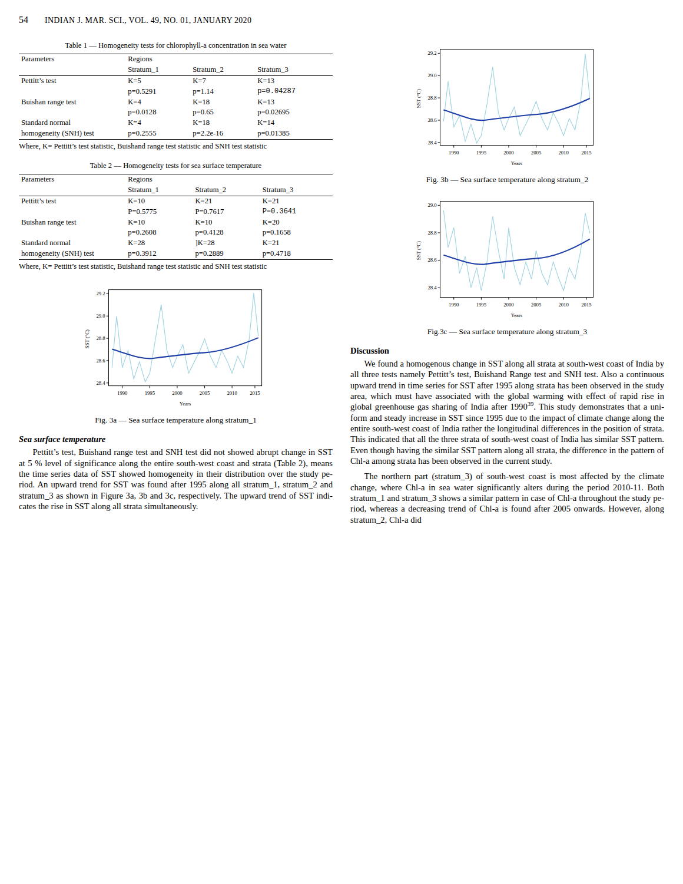54
INDIAN J. MAR. SCI., VOL. 49, NO. 01, JANUARY 2020
Table 1 — Homogeneity tests for chlorophyll-a concentration in sea water
| Parameters | Regions |
| --- | --- |
| | Stratum_1 | Stratum_2 | Stratum_3 |
| Pettitt’s test | K=5 | K=7 | K=13 |
| | p=0.5291 | p=1.14 | p=0.04287 |
| Buishan range test | K=4 | K=18 | K=13 |
| | p=0.0128 | p=0.65 | p=0.02695 |
| Standard normal | K=4 | K=18 | K=14 |
| homogeneity (SNH) test | p=0.2555 | p=2.2e-16 | p=0.01385 |
Where, K= Pettitt’s test statistic, Buishand range test statistic and SNH test statistic
Table 2 — Homogeneity tests for sea surface temperature
| Parameters | Regions |
| --- | --- |
| | Stratum_1 | Stratum_2 | Stratum_3 |
| Pettitt’s test | K=10 | K=21 | K=21 |
| | P=0.5775 | P=0.7617 | P=0.3641 |
| Buishan range test | K=10 | K=10 | K=20 |
| | p=0.2608 | p=0.4128 | p=0.1658 |
| Standard normal | K=28 | ]K=28 | K=21 |
| homogeneity (SNH) test | p=0.3912 | p=0.2889 | p=0.4718 |
Where, K= Pettitt’s test statistic, Buishand range test statistic and SNH test statistic
29.2 29.0 28.8 28.6 28.4 1990 1995 2000 2005 2010 2015 SST (°C) Years
Fig. 3a — Sea surface temperature along stratum_1
Sea surface temperature
Pettitt’s test, Buishand range test and SNH test did not showed abrupt change in SST at 5 % level of significance along the entire south-west coast and strata (Table 2), means the time series data of SST showed homogeneity in their distribution over the study period. An upward trend for SST was found after 1995 along all stratum_1, stratum_2 and stratum_3 as shown in Figure 3a, 3b and 3c, respectively. The upward trend of SST indicates the rise in SST along all strata simultaneously.
29.2 29.0 28.8 28.6 28.4 1990 1995 2000 2005 2010 2015 SST (°C) Years
Fig. 3b — Sea surface temperature along stratum_2
29.0 28.8 28.6 28.4 1990 1995 2000 2005 2010 2015 SST (°C) Years
Fig.3c — Sea surface temperature along stratum_3
Discussion
We found a homogenous change in SST along all strata at south-west coast of India by all three tests namely Pettitt’s test, Buishand Range test and SNH test. Also a continuous upward trend in time series for SST after 1995 along strata has been observed in the study area, which must have associated with the global warming with effect of rapid rise in global greenhouse gas sharing of India after 199039. This study demonstrates that a uniform and steady increase in SST since 1995 due to the impact of climate change along the entire south-west coast of India rather the longitudinal differences in the position of strata. This indicated that all the three strata of south-west coast of India has similar SST pattern. Even though having the similar SST pattern along all strata, the difference in the pattern of Chl-a among strata has been observed in the current study.
The northern part (stratum_3) of south-west coast is most affected by the climate change, where Chl-a in sea water significantly alters during the period 2010-11. Both stratum_1 and stratum_3 shows a similar pattern in case of Chl-a throughout the study period, whereas a decreasing trend of Chl-a is found after 2005 onwards. However, along stratum_2, Chl-a did